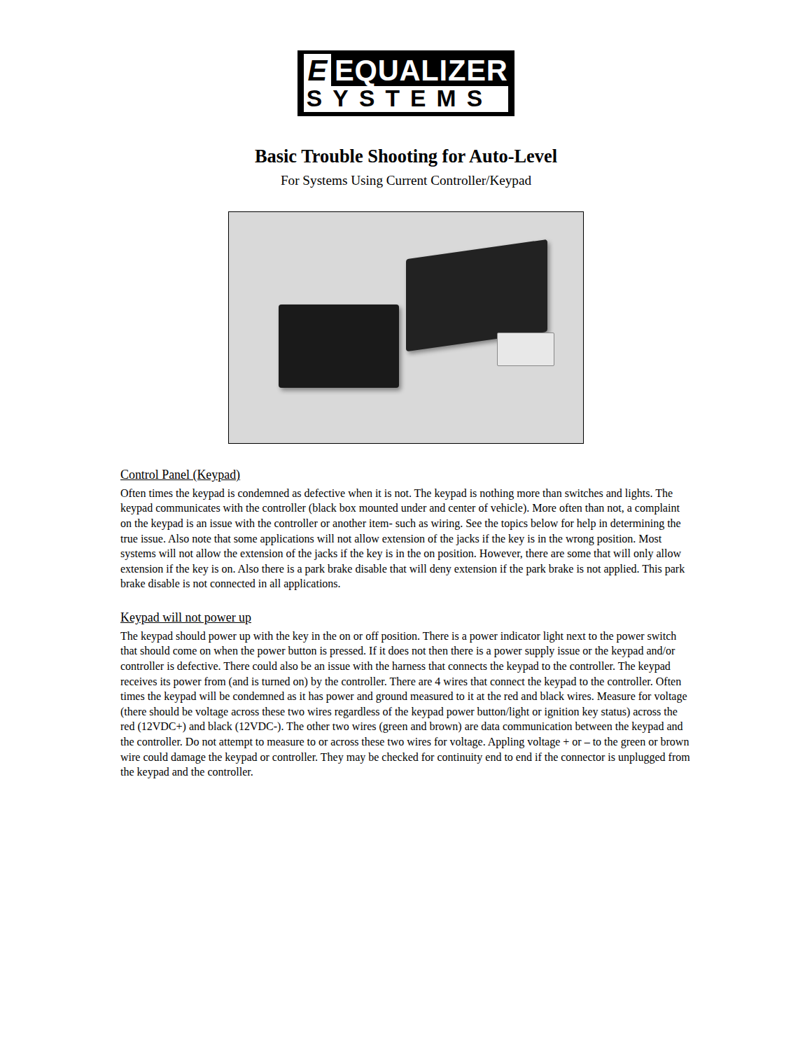EEQUALIZER SYSTEMS
Basic Trouble Shooting for Auto-Level
For Systems Using Current Controller/Keypad
Control Panel (Keypad)
Often times the keypad is condemned as defective when it is not. The keypad is nothing more than switches and lights. The keypad communicates with the controller (black box mounted under and center of vehicle). More often than not, a complaint on the keypad is an issue with the controller or another item- such as wiring. See the topics below for help in determining the true issue. Also note that some applications will not allow extension of the jacks if the key is in the wrong position. Most systems will not allow the extension of the jacks if the key is in the on position. However, there are some that will only allow extension if the key is on. Also there is a park brake disable that will deny extension if the park brake is not applied. This park brake disable is not connected in all applications.
Keypad will not power up
The keypad should power up with the key in the on or off position. There is a power indicator light next to the power switch that should come on when the power button is pressed. If it does not then there is a power supply issue or the keypad and/or controller is defective. There could also be an issue with the harness that connects the keypad to the controller. The keypad receives its power from (and is turned on) by the controller. There are 4 wires that connect the keypad to the controller. Often times the keypad will be condemned as it has power and ground measured to it at the red and black wires. Measure for voltage (there should be voltage across these two wires regardless of the keypad power button/light or ignition key status) across the red (12VDC+) and black (12VDC-). The other two wires (green and brown) are data communication between the keypad and the controller. Do not attempt to measure to or across these two wires for voltage. Appling voltage + or – to the green or brown wire could damage the keypad or controller. They may be checked for continuity end to end if the connector is unplugged from the keypad and the controller.